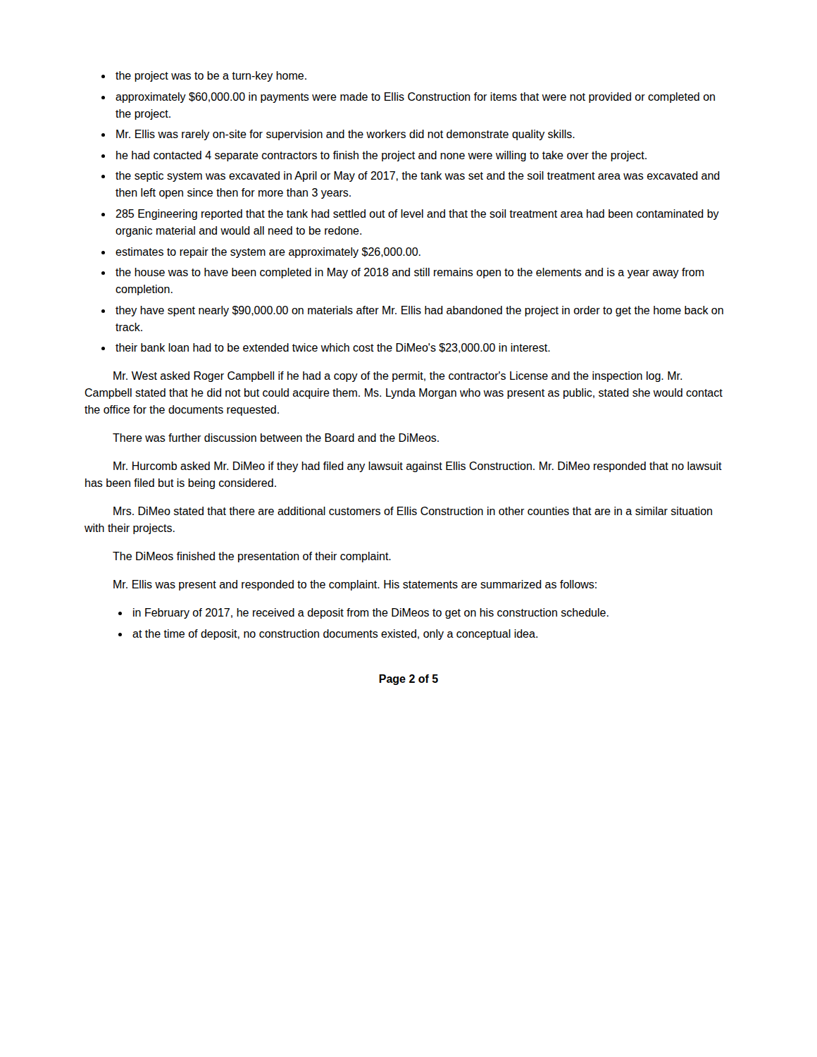the project was to be a turn-key home.
approximately $60,000.00 in payments were made to Ellis Construction for items that were not provided or completed on the project.
Mr. Ellis was rarely on-site for supervision and the workers did not demonstrate quality skills.
he had contacted 4 separate contractors to finish the project and none were willing to take over the project.
the septic system was excavated in April or May of 2017, the tank was set and the soil treatment area was excavated and then left open since then for more than 3 years.
285 Engineering reported that the tank had settled out of level and that the soil treatment area had been contaminated by organic material and would all need to be redone.
estimates to repair the system are approximately $26,000.00.
the house was to have been completed in May of 2018 and still remains open to the elements and is a year away from completion.
they have spent nearly $90,000.00 on materials after Mr. Ellis had abandoned the project in order to get the home back on track.
their bank loan had to be extended twice which cost the DiMeo's $23,000.00 in interest.
Mr. West asked Roger Campbell if he had a copy of the permit, the contractor's License and the inspection log. Mr. Campbell stated that he did not but could acquire them. Ms. Lynda Morgan who was present as public, stated she would contact the office for the documents requested.
There was further discussion between the Board and the DiMeos.
Mr. Hurcomb asked Mr. DiMeo if they had filed any lawsuit against Ellis Construction. Mr. DiMeo responded that no lawsuit has been filed but is being considered.
Mrs. DiMeo stated that there are additional customers of Ellis Construction in other counties that are in a similar situation with their projects.
The DiMeos finished the presentation of their complaint.
Mr. Ellis was present and responded to the complaint. His statements are summarized as follows:
in February of 2017, he received a deposit from the DiMeos to get on his construction schedule.
at the time of deposit, no construction documents existed, only a conceptual idea.
Page 2 of 5